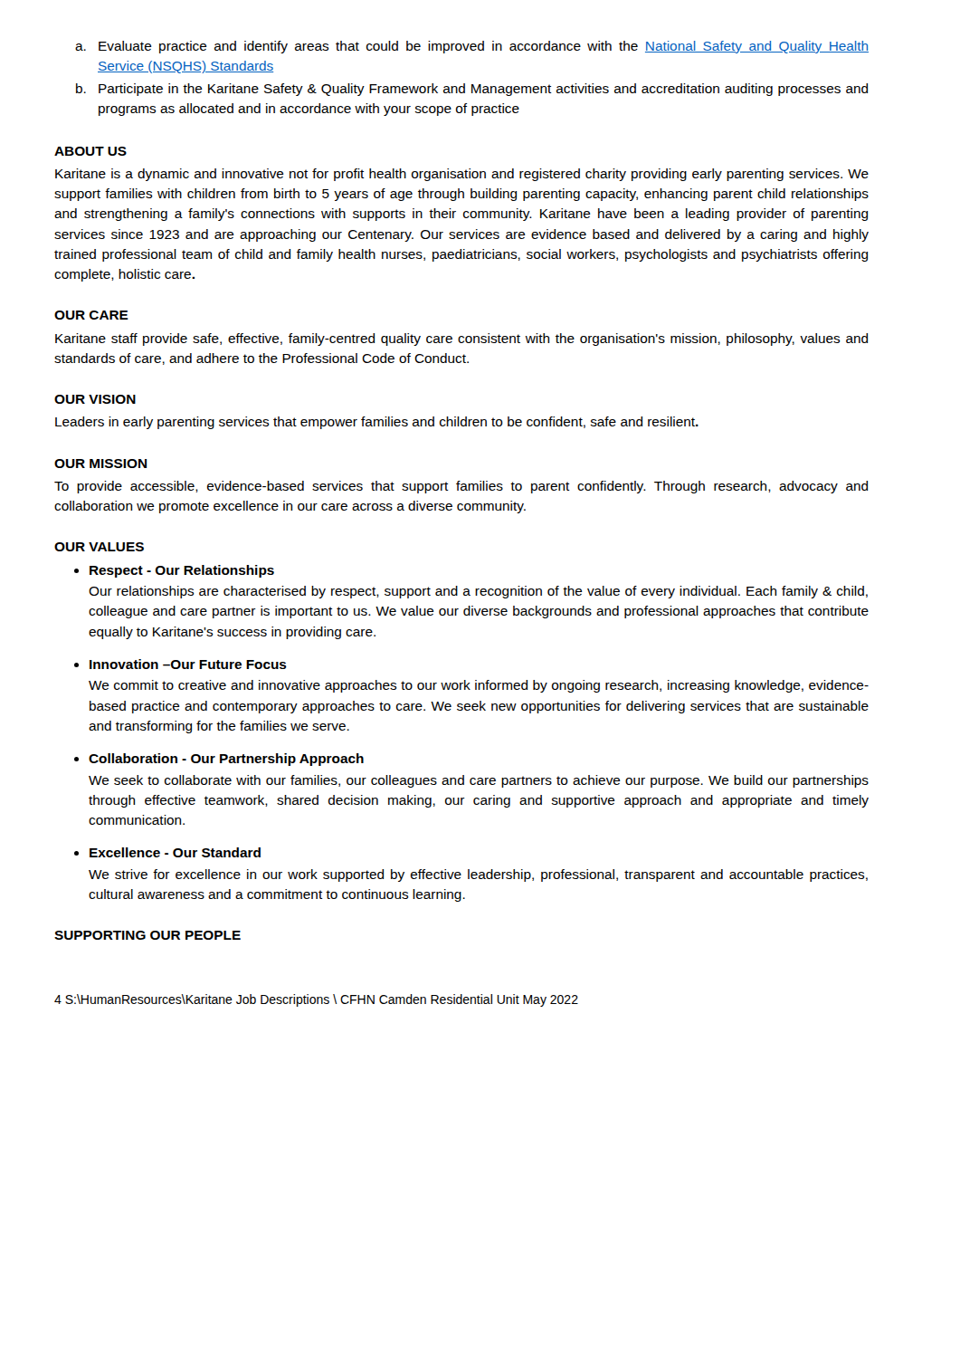Evaluate practice and identify areas that could be improved in accordance with the National Safety and Quality Health Service (NSQHS) Standards
Participate in the Karitane Safety & Quality Framework and Management activities and accreditation auditing processes and programs as allocated and in accordance with your scope of practice
About Us
Karitane is a dynamic and innovative not for profit health organisation and registered charity providing early parenting services. We support families with children from birth to 5 years of age through building parenting capacity, enhancing parent child relationships and strengthening a family's connections with supports in their community. Karitane have been a leading provider of parenting services since 1923 and are approaching our Centenary. Our services are evidence based and delivered by a caring and highly trained professional team of child and family health nurses, paediatricians, social workers, psychologists and psychiatrists offering complete, holistic care.
Our Care
Karitane staff provide safe, effective, family-centred quality care consistent with the organisation's mission, philosophy, values and standards of care, and adhere to the Professional Code of Conduct.
Our Vision
Leaders in early parenting services that empower families and children to be confident, safe and resilient.
Our Mission
To provide accessible, evidence-based services that support families to parent confidently. Through research, advocacy and collaboration we promote excellence in our care across a diverse community.
Our Values
Respect - Our Relationships
Our relationships are characterised by respect, support and a recognition of the value of every individual. Each family & child, colleague and care partner is important to us. We value our diverse backgrounds and professional approaches that contribute equally to Karitane's success in providing care.
Innovation –Our Future Focus
We commit to creative and innovative approaches to our work informed by ongoing research, increasing knowledge, evidence-based practice and contemporary approaches to care. We seek new opportunities for delivering services that are sustainable and transforming for the families we serve.
Collaboration - Our Partnership Approach
We seek to collaborate with our families, our colleagues and care partners to achieve our purpose. We build our partnerships through effective teamwork, shared decision making, our caring and supportive approach and appropriate and timely communication.
Excellence - Our Standard
We strive for excellence in our work supported by effective leadership, professional, transparent and accountable practices, cultural awareness and a commitment to continuous learning.
Supporting Our People
4 S:\HumanResources\Karitane Job Descriptions \ CFHN Camden Residential Unit May 2022